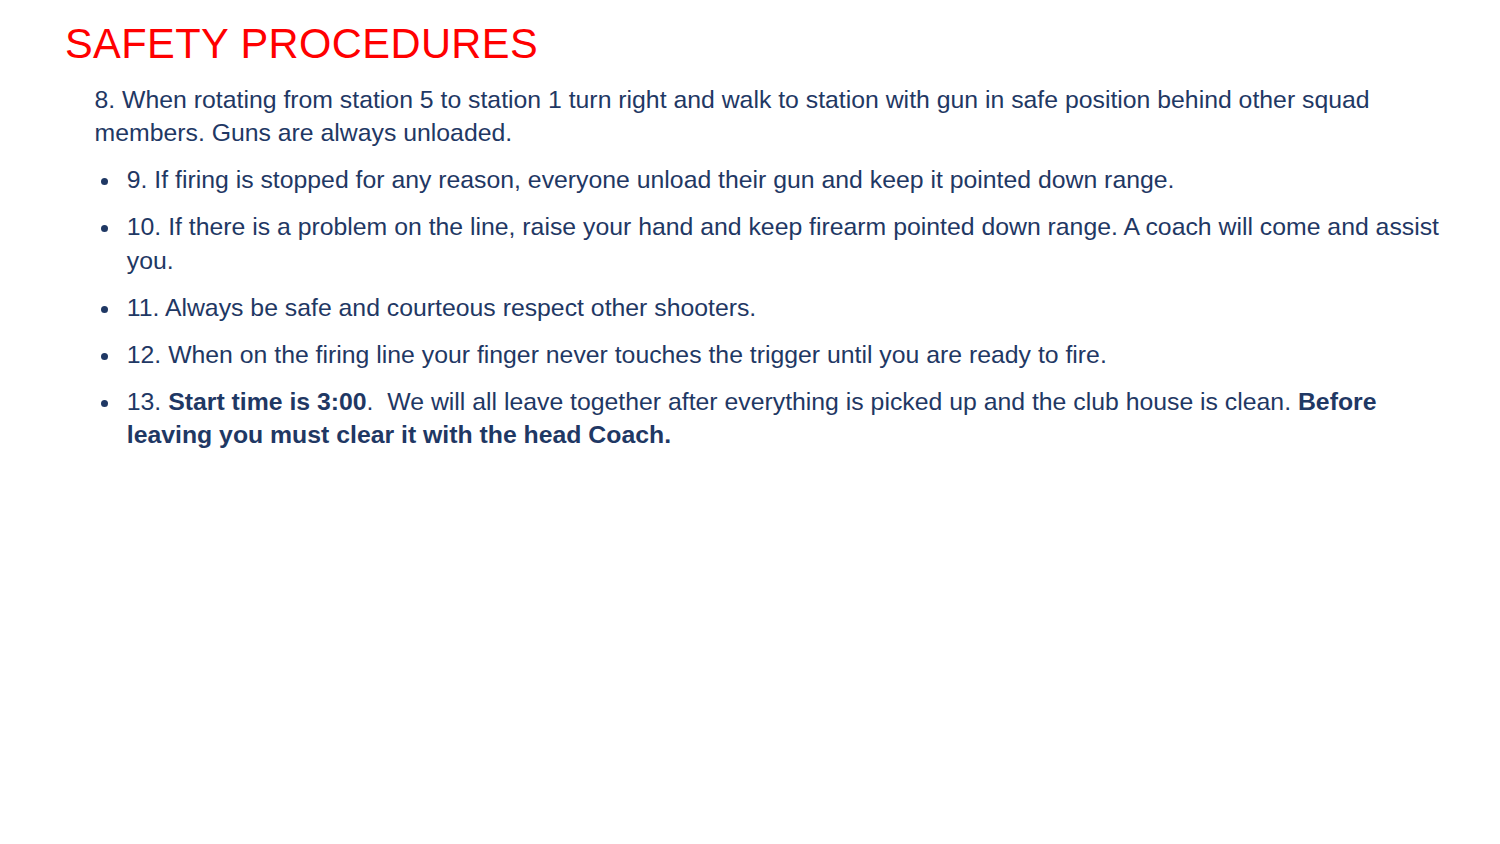SAFETY PROCEDURES
8. When rotating from station 5 to station 1 turn right and walk to station with gun in safe position behind other squad members. Guns are always unloaded.
9. If firing is stopped for any reason, everyone unload their gun and keep it pointed down range.
10. If there is a problem on the line, raise your hand and keep firearm pointed down range. A coach will come and assist you.
11. Always be safe and courteous respect other shooters.
12. When on the firing line your finger never touches the trigger until you are ready to fire.
13. Start time is 3:00. We will all leave together after everything is picked up and the club house is clean. Before leaving you must clear it with the head Coach.